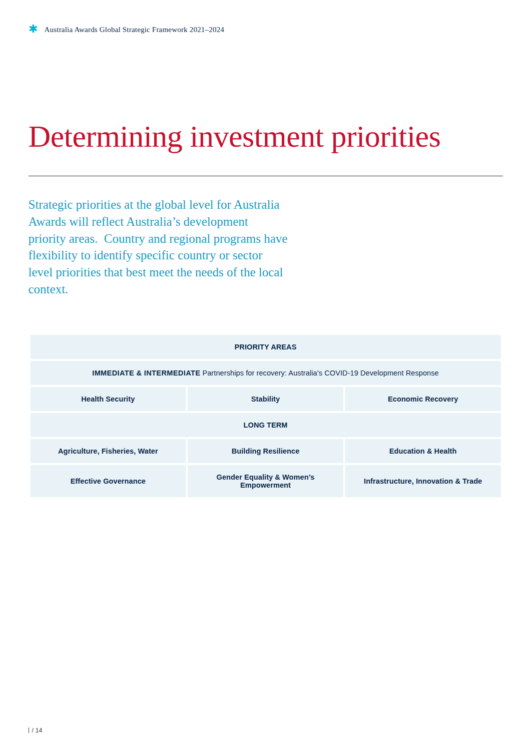✱ Australia Awards Global Strategic Framework 2021–2024
Determining investment priorities
Strategic priorities at the global level for Australia Awards will reflect Australia’s development priority areas. Country and regional programs have flexibility to identify specific country or sector level priorities that best meet the needs of the local context.
| PRIORITY AREAS |
| IMMEDIATE & INTERMEDIATE Partnerships for recovery: Australia’s COVID-19 Development Response |
| Health Security | Stability | Economic Recovery |
| LONG TERM |
| Agriculture, Fisheries, Water | Building Resilience | Education & Health |
| Effective Governance | Gender Equality & Women’s Empowerment | Infrastructure, Innovation & Trade |
/ 14